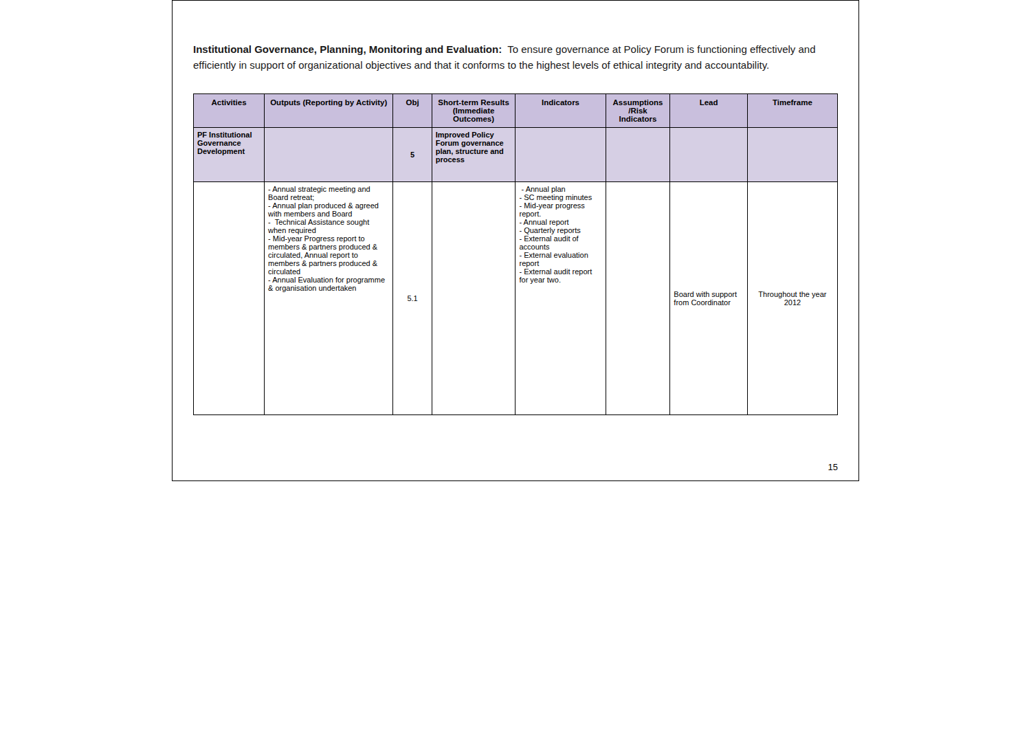Institutional Governance, Planning, Monitoring and Evaluation: To ensure governance at Policy Forum is functioning effectively and efficiently in support of organizational objectives and that it conforms to the highest levels of ethical integrity and accountability.
| Activities | Outputs (Reporting by Activity) | Obj | Short-term Results (Immediate Outcomes) | Indicators | Assumptions /Risk Indicators | Lead | Timeframe |
| --- | --- | --- | --- | --- | --- | --- | --- |
| PF Institutional Governance Development | | 5 | Improved Policy Forum governance plan, structure and process | | | | |
| | - Annual strategic meeting and Board retreat; - Annual plan produced & agreed with members and Board - Technical Assistance sought when required - Mid-year Progress report to members & partners produced & circulated, Annual report to members & partners produced & circulated - Annual Evaluation for programme & organisation undertaken | 5.1 | | - Annual plan - SC meeting minutes - Mid-year progress report. - Annual report - Quarterly reports - External audit of accounts - External evaluation report - External audit report for year two. | | Board with support from Coordinator | Throughout the year 2012 |
15